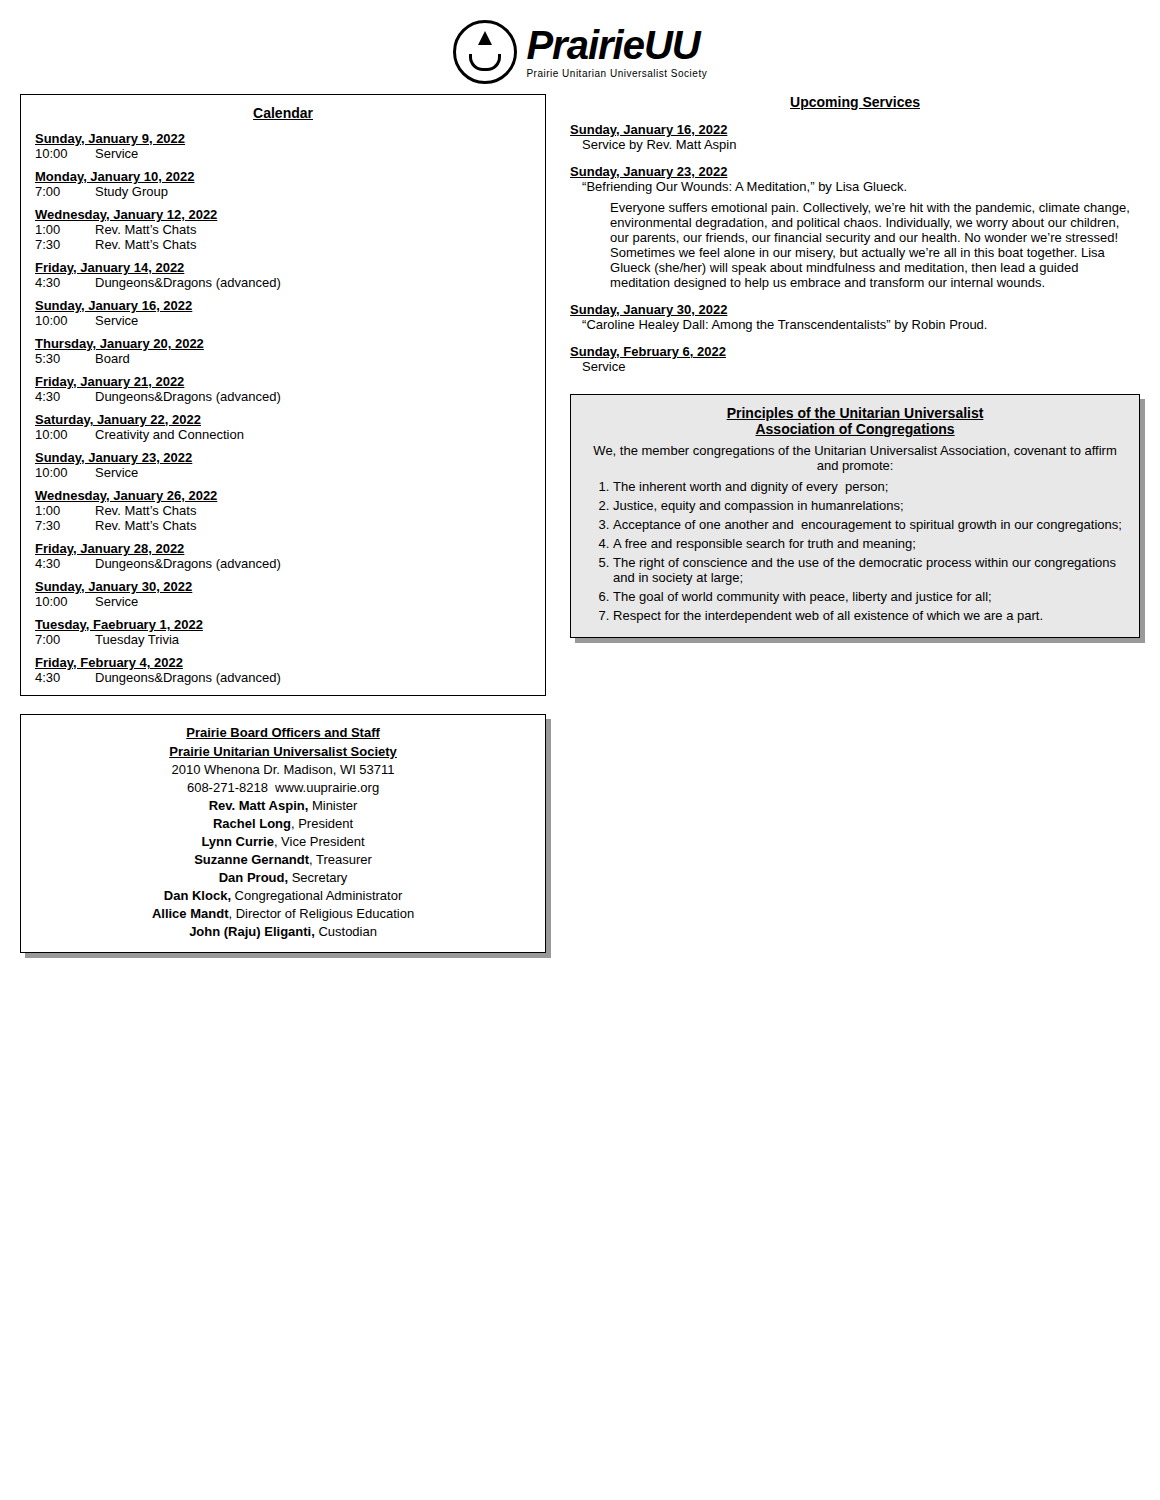PrairieUU
Prairie Unitarian Universalist Society
Calendar
Sunday, January 9, 2022
10:00 Service
Monday, January 10, 2022
7:00 Study Group
Wednesday, January 12, 2022
1:00 Rev. Matt’s Chats
7:30 Rev. Matt’s Chats
Friday, January 14, 2022
4:30 Dungeons&Dragons (advanced)
Sunday, January 16, 2022
10:00 Service
Thursday, January 20, 2022
5:30 Board
Friday, January 21, 2022
4:30 Dungeons&Dragons (advanced)
Saturday, January 22, 2022
10:00 Creativity and Connection
Sunday, January 23, 2022
10:00 Service
Wednesday, January 26, 2022
1:00 Rev. Matt’s Chats
7:30 Rev. Matt’s Chats
Friday, January 28, 2022
4:30 Dungeons&Dragons (advanced)
Sunday, January 30, 2022
10:00 Service
Tuesday, Faebruary 1, 2022
7:00 Tuesday Trivia
Friday, February 4, 2022
4:30 Dungeons&Dragons (advanced)
Prairie Board Officers and Staff
Prairie Unitarian Universalist Society
2010 Whenona Dr. Madison, WI 53711
608-271-8218 www.uuprairie.org
Rev. Matt Aspin, Minister
Rachel Long, President
Lynn Currie, Vice President
Suzanne Gernandt, Treasurer
Dan Proud, Secretary
Dan Klock, Congregational Administrator
Allice Mandt, Director of Religious Education
John (Raju) Eliganti, Custodian
Upcoming Services
Sunday, January 16, 2022
Service by Rev. Matt Aspin
Sunday, January 23, 2022
“Befriending Our Wounds: A Meditation,” by Lisa Glueck.
Everyone suffers emotional pain. Collectively, we’re hit with the pandemic, climate change, environmental degradation, and political chaos. Individually, we worry about our children, our parents, our friends, our financial security and our health. No wonder we’re stressed! Sometimes we feel alone in our misery, but actually we’re all in this boat together. Lisa Glueck (she/her) will speak about mindfulness and meditation, then lead a guided meditation designed to help us embrace and transform our internal wounds.
Sunday, January 30, 2022
“Caroline Healey Dall: Among the Transcendentalists” by Robin Proud.
Sunday, February 6, 2022
Service
Principles of the Unitarian Universalist
Association of Congregations
We, the member congregations of the Unitarian Universalist Association, covenant to affirm and promote:
The inherent worth and dignity of every person;
Justice, equity and compassion in humanrelations;
Acceptance of one another and encouragement to spiritual growth in our congregations;
A free and responsible search for truth and meaning;
The right of conscience and the use of the democratic process within our congregations and in society at large;
The goal of world community with peace, liberty and justice for all;
Respect for the interdependent web of all existence of which we are a part.